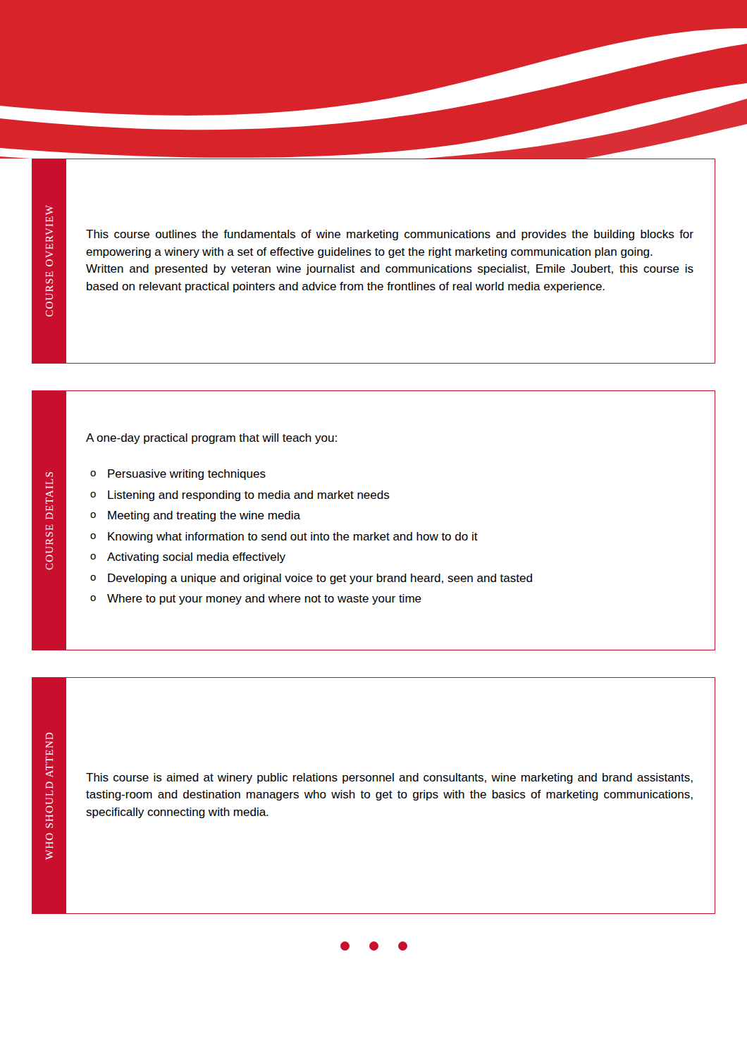Course Overview
This course outlines the fundamentals of wine marketing communications and provides the building blocks for empowering a winery with a set of effective guidelines to get the right marketing communication plan going.
Written and presented by veteran wine journalist and communications specialist, Emile Joubert, this course is based on relevant practical pointers and advice from the frontlines of real world media experience.
Course Details
A one-day practical program that will teach you:
Persuasive writing techniques
Listening and responding to media and market needs
Meeting and treating the wine media
Knowing what information to send out into the market and how to do it
Activating social media effectively
Developing a unique and original voice to get your brand heard, seen and tasted
Where to put your money and where not to waste your time
Who Should Attend
This course is aimed at winery public relations personnel and consultants, wine marketing and brand assistants, tasting-room and destination managers who wish to get to grips with the basics of marketing communications, specifically connecting with media.